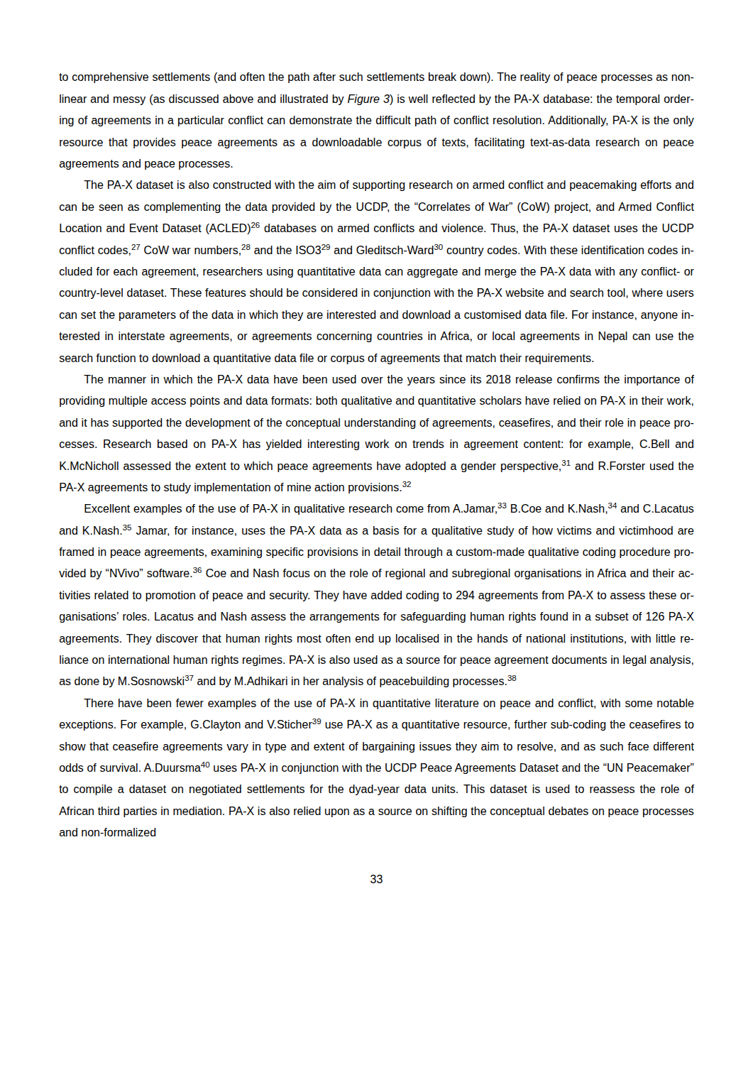to comprehensive settlements (and often the path after such settlements break down). The reality of peace processes as non-linear and messy (as discussed above and illustrated by Figure 3) is well reflected by the PA-X database: the temporal ordering of agreements in a particular conflict can demonstrate the difficult path of conflict resolution. Additionally, PA-X is the only resource that provides peace agreements as a downloadable corpus of texts, facilitating text-as-data research on peace agreements and peace processes.
The PA-X dataset is also constructed with the aim of supporting research on armed conflict and peacemaking efforts and can be seen as complementing the data provided by the UCDP, the “Correlates of War” (CoW) project, and Armed Conflict Location and Event Dataset (ACLED)26 databases on armed conflicts and violence. Thus, the PA-X dataset uses the UCDP conflict codes,27 CoW war numbers,28 and the ISO329 and Gleditsch-Ward30 country codes. With these identification codes included for each agreement, researchers using quantitative data can aggregate and merge the PA-X data with any conflict- or country-level dataset. These features should be considered in conjunction with the PA-X website and search tool, where users can set the parameters of the data in which they are interested and download a customised data file. For instance, anyone interested in interstate agreements, or agreements concerning countries in Africa, or local agreements in Nepal can use the search function to download a quantitative data file or corpus of agreements that match their requirements.
The manner in which the PA-X data have been used over the years since its 2018 release confirms the importance of providing multiple access points and data formats: both qualitative and quantitative scholars have relied on PA-X in their work, and it has supported the development of the conceptual understanding of agreements, ceasefires, and their role in peace processes. Research based on PA-X has yielded interesting work on trends in agreement content: for example, C.Bell and K.McNicholl assessed the extent to which peace agreements have adopted a gender perspective,31 and R.Forster used the PA-X agreements to study implementation of mine action provisions.32
Excellent examples of the use of PA-X in qualitative research come from A.Jamar,33 B.Coe and K.Nash,34 and C.Lacatus and K.Nash.35 Jamar, for instance, uses the PA-X data as a basis for a qualitative study of how victims and victimhood are framed in peace agreements, examining specific provisions in detail through a custom-made qualitative coding procedure provided by “NVivo” software.36 Coe and Nash focus on the role of regional and subregional organisations in Africa and their activities related to promotion of peace and security. They have added coding to 294 agreements from PA-X to assess these organisations’ roles. Lacatus and Nash assess the arrangements for safeguarding human rights found in a subset of 126 PA-X agreements. They discover that human rights most often end up localised in the hands of national institutions, with little reliance on international human rights regimes. PA-X is also used as a source for peace agreement documents in legal analysis, as done by M.Sosnowski37 and by M.Adhikari in her analysis of peacebuilding processes.38
There have been fewer examples of the use of PA-X in quantitative literature on peace and conflict, with some notable exceptions. For example, G.Clayton and V.Sticher39 use PA-X as a quantitative resource, further sub-coding the ceasefires to show that ceasefire agreements vary in type and extent of bargaining issues they aim to resolve, and as such face different odds of survival. A.Duursma40 uses PA-X in conjunction with the UCDP Peace Agreements Dataset and the “UN Peacemaker” to compile a dataset on negotiated settlements for the dyad-year data units. This dataset is used to reassess the role of African third parties in mediation. PA-X is also relied upon as a source on shifting the conceptual debates on peace processes and non-formalized
33